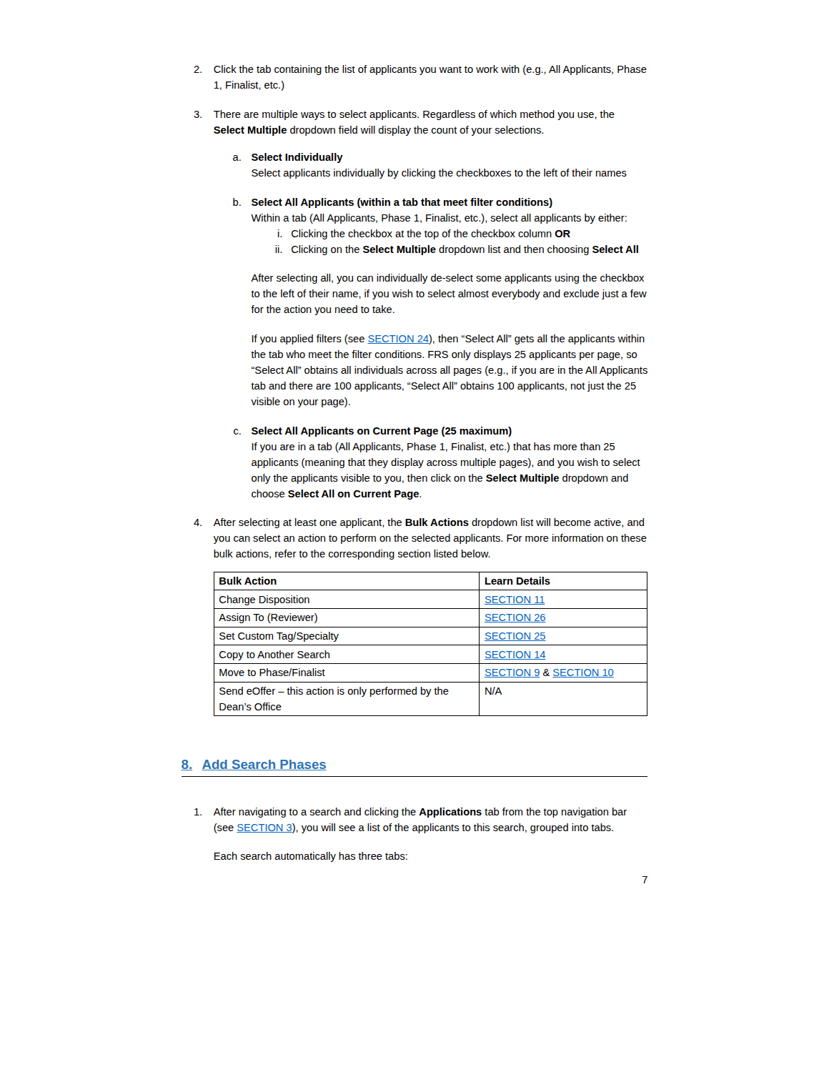Click the tab containing the list of applicants you want to work with (e.g., All Applicants, Phase 1, Finalist, etc.)
There are multiple ways to select applicants. Regardless of which method you use, the Select Multiple dropdown field will display the count of your selections.
Select Individually
Select applicants individually by clicking the checkboxes to the left of their names
Select All Applicants (within a tab that meet filter conditions)
Within a tab (All Applicants, Phase 1, Finalist, etc.), select all applicants by either:
Clicking the checkbox at the top of the checkbox column OR
Clicking on the Select Multiple dropdown list and then choosing Select All
After selecting all, you can individually de-select some applicants using the checkbox to the left of their name, if you wish to select almost everybody and exclude just a few for the action you need to take.
If you applied filters (see SECTION 24), then “Select All” gets all the applicants within the tab who meet the filter conditions. FRS only displays 25 applicants per page, so “Select All” obtains all individuals across all pages (e.g., if you are in the All Applicants tab and there are 100 applicants, “Select All” obtains 100 applicants, not just the 25 visible on your page).
Select All Applicants on Current Page (25 maximum)
If you are in a tab (All Applicants, Phase 1, Finalist, etc.) that has more than 25 applicants (meaning that they display across multiple pages), and you wish to select only the applicants visible to you, then click on the Select Multiple dropdown and choose Select All on Current Page.
After selecting at least one applicant, the Bulk Actions dropdown list will become active, and you can select an action to perform on the selected applicants. For more information on these bulk actions, refer to the corresponding section listed below.
| Bulk Action | Learn Details |
| --- | --- |
| Change Disposition | SECTION 11 |
| Assign To (Reviewer) | SECTION 26 |
| Set Custom Tag/Specialty | SECTION 25 |
| Copy to Another Search | SECTION 14 |
| Move to Phase/Finalist | SECTION 9 & SECTION 10 |
| Send eOffer – this action is only performed by the Dean’s Office | N/A |
8. Add Search Phases
After navigating to a search and clicking the Applications tab from the top navigation bar (see SECTION 3), you will see a list of the applicants to this search, grouped into tabs.
Each search automatically has three tabs:
7